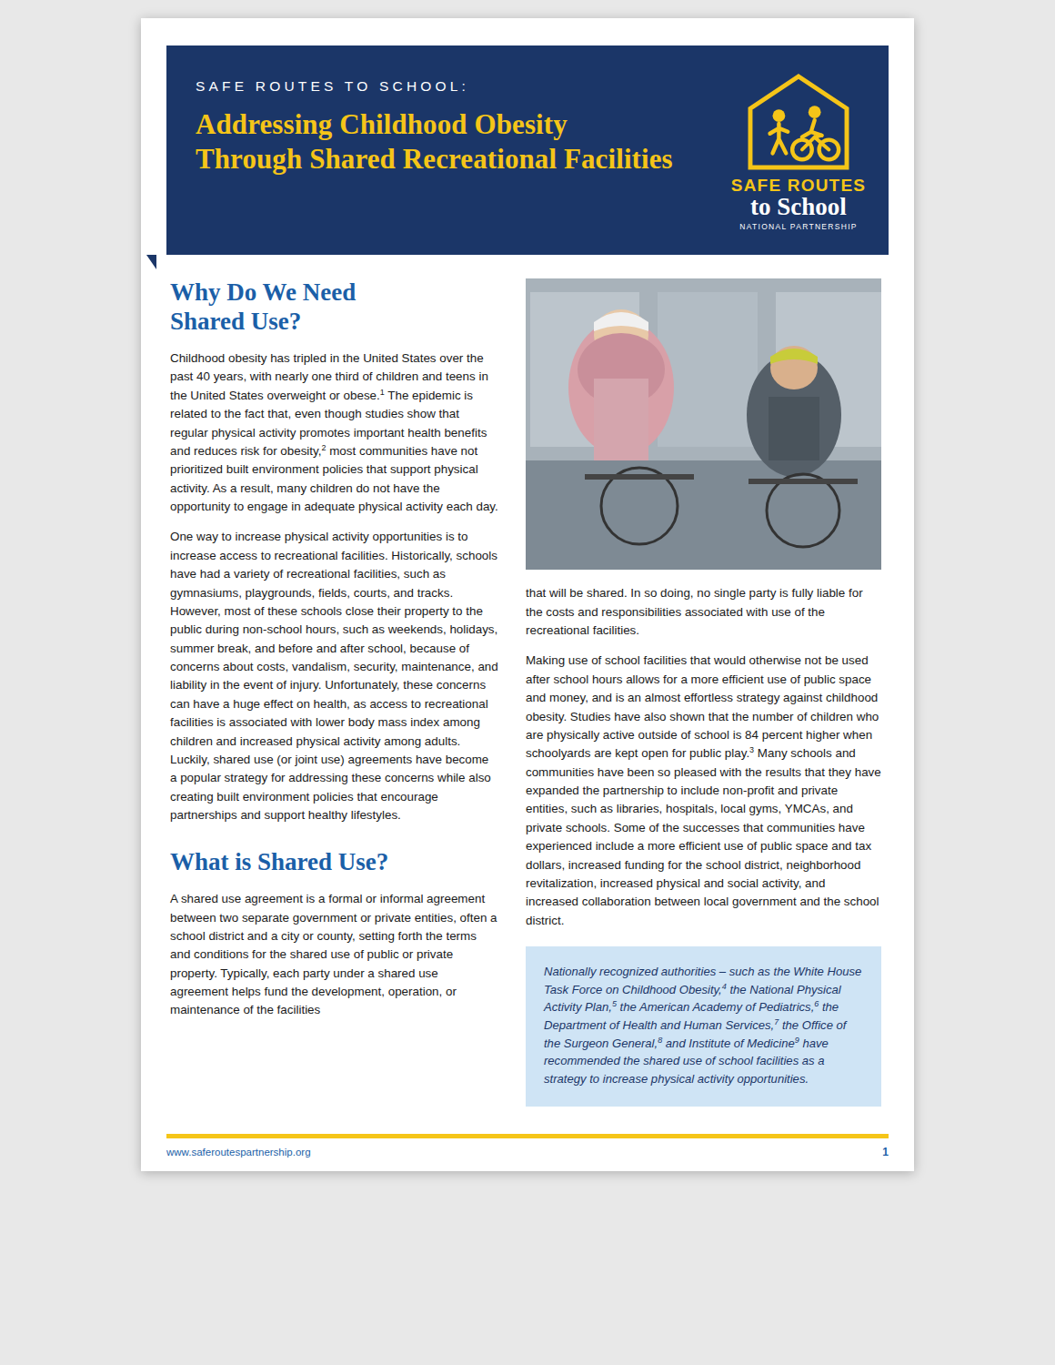SAFE ROUTES TO SCHOOL:
Addressing Childhood Obesity
Through Shared Recreational Facilities
SAFE ROUTES
to School
NATIONAL PARTNERSHIP
Why Do We Need
Shared Use?
Childhood obesity has tripled in the United States over the past 40 years, with nearly one third of children and teens in the United States overweight or obese.1 The epidemic is related to the fact that, even though studies show that regular physical activity promotes important health benefits and reduces risk for obesity,2 most communities have not prioritized built environment policies that support physical activity. As a result, many children do not have the opportunity to engage in adequate physical activity each day.
One way to increase physical activity opportunities is to increase access to recreational facilities. Historically, schools have had a variety of recreational facilities, such as gymnasiums, playgrounds, fields, courts, and tracks. However, most of these schools close their property to the public during non-school hours, such as weekends, holidays, summer break, and before and after school, because of concerns about costs, vandalism, security, maintenance, and liability in the event of injury. Unfortunately, these concerns can have a huge effect on health, as access to recreational facilities is associated with lower body mass index among children and increased physical activity among adults. Luckily, shared use (or joint use) agreements have become a popular strategy for addressing these concerns while also creating built environment policies that encourage partnerships and support healthy lifestyles.
What is Shared Use?
A shared use agreement is a formal or informal agreement between two separate government or private entities, often a school district and a city or county, setting forth the terms and conditions for the shared use of public or private property. Typically, each party under a shared use agreement helps fund the development, operation, or maintenance of the facilities
that will be shared. In so doing, no single party is fully liable for the costs and responsibilities associated with use of the recreational facilities.
Making use of school facilities that would otherwise not be used after school hours allows for a more efficient use of public space and money, and is an almost effortless strategy against childhood obesity. Studies have also shown that the number of children who are physically active outside of school is 84 percent higher when schoolyards are kept open for public play.3 Many schools and communities have been so pleased with the results that they have expanded the partnership to include non-profit and private entities, such as libraries, hospitals, local gyms, YMCAs, and private schools. Some of the successes that communities have experienced include a more efficient use of public space and tax dollars, increased funding for the school district, neighborhood revitalization, increased physical and social activity, and increased collaboration between local government and the school district.
Nationally recognized authorities – such as the White House Task Force on Childhood Obesity,4 the National Physical Activity Plan,5 the American Academy of Pediatrics,6 the Department of Health and Human Services,7 the Office of the Surgeon General,8 and Institute of Medicine9 have recommended the shared use of school facilities as a strategy to increase physical activity opportunities.
www.saferoutespartnership.org 1